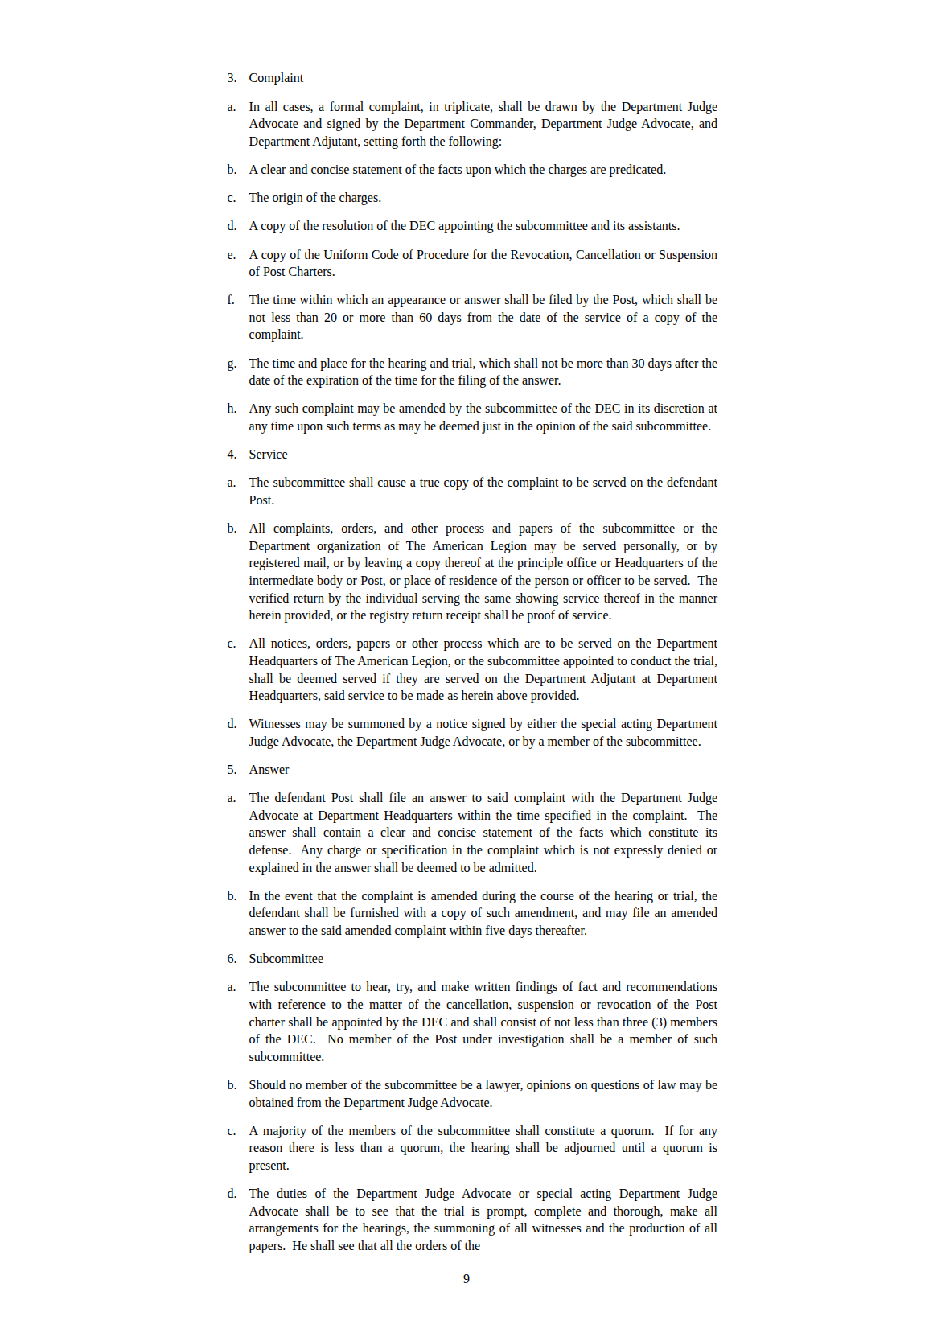3. Complaint
a. In all cases, a formal complaint, in triplicate, shall be drawn by the Department Judge Advocate and signed by the Department Commander, Department Judge Advocate, and Department Adjutant, setting forth the following:
b. A clear and concise statement of the facts upon which the charges are predicated.
c. The origin of the charges.
d. A copy of the resolution of the DEC appointing the subcommittee and its assistants.
e. A copy of the Uniform Code of Procedure for the Revocation, Cancellation or Suspension of Post Charters.
f. The time within which an appearance or answer shall be filed by the Post, which shall be not less than 20 or more than 60 days from the date of the service of a copy of the complaint.
g. The time and place for the hearing and trial, which shall not be more than 30 days after the date of the expiration of the time for the filing of the answer.
h. Any such complaint may be amended by the subcommittee of the DEC in its discretion at any time upon such terms as may be deemed just in the opinion of the said subcommittee.
4. Service
a. The subcommittee shall cause a true copy of the complaint to be served on the defendant Post.
b. All complaints, orders, and other process and papers of the subcommittee or the Department organization of The American Legion may be served personally, or by registered mail, or by leaving a copy thereof at the principle office or Headquarters of the intermediate body or Post, or place of residence of the person or officer to be served. The verified return by the individual serving the same showing service thereof in the manner herein provided, or the registry return receipt shall be proof of service.
c. All notices, orders, papers or other process which are to be served on the Department Headquarters of The American Legion, or the subcommittee appointed to conduct the trial, shall be deemed served if they are served on the Department Adjutant at Department Headquarters, said service to be made as herein above provided.
d. Witnesses may be summoned by a notice signed by either the special acting Department Judge Advocate, the Department Judge Advocate, or by a member of the subcommittee.
5. Answer
a. The defendant Post shall file an answer to said complaint with the Department Judge Advocate at Department Headquarters within the time specified in the complaint. The answer shall contain a clear and concise statement of the facts which constitute its defense. Any charge or specification in the complaint which is not expressly denied or explained in the answer shall be deemed to be admitted.
b. In the event that the complaint is amended during the course of the hearing or trial, the defendant shall be furnished with a copy of such amendment, and may file an amended answer to the said amended complaint within five days thereafter.
6. Subcommittee
a. The subcommittee to hear, try, and make written findings of fact and recommendations with reference to the matter of the cancellation, suspension or revocation of the Post charter shall be appointed by the DEC and shall consist of not less than three (3) members of the DEC. No member of the Post under investigation shall be a member of such subcommittee.
b. Should no member of the subcommittee be a lawyer, opinions on questions of law may be obtained from the Department Judge Advocate.
c. A majority of the members of the subcommittee shall constitute a quorum. If for any reason there is less than a quorum, the hearing shall be adjourned until a quorum is present.
d. The duties of the Department Judge Advocate or special acting Department Judge Advocate shall be to see that the trial is prompt, complete and thorough, make all arrangements for the hearings, the summoning of all witnesses and the production of all papers. He shall see that all the orders of the
9